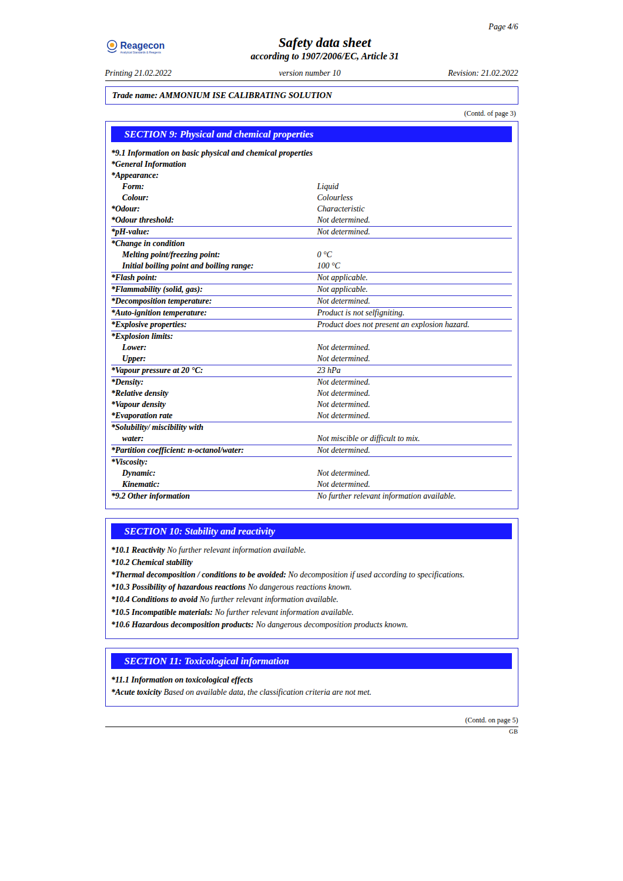Page 4/6
Reagecon Analytical Standards & Reagents
Safety data sheet
according to 1907/2006/EC, Article 31
Printing 21.02.2022
version number 10
Revision: 21.02.2022
Trade name: AMMONIUM ISE CALIBRATING SOLUTION
(Contd. of page 3)
SECTION 9: Physical and chemical properties
| *9.1 Information on basic physical and chemical properties | |
| *General Information | |
| *Appearance: | |
| Form: | Liquid |
| Colour: | Colourless |
| *Odour: | Characteristic |
| *Odour threshold: | Not determined. |
| *pH-value: | Not determined. |
| *Change in condition | |
| Melting point/freezing point: | 0 °C |
| Initial boiling point and boiling range: | 100 °C |
| *Flash point: | Not applicable. |
| *Flammability (solid, gas): | Not applicable. |
| *Decomposition temperature: | Not determined. |
| *Auto-ignition temperature: | Product is not selfigniting. |
| *Explosive properties: | Product does not present an explosion hazard. |
| *Explosion limits: | |
| Lower: | Not determined. |
| Upper: | Not determined. |
| *Vapour pressure at 20 °C: | 23 hPa |
| *Density: | Not determined. |
| *Relative density | Not determined. |
| *Vapour density | Not determined. |
| *Evaporation rate | Not determined. |
| *Solubility/ miscibility with | |
| water: | Not miscible or difficult to mix. |
| *Partition coefficient: n-octanol/water: | Not determined. |
| *Viscosity: | |
| Dynamic: | Not determined. |
| Kinematic: | Not determined. |
| *9.2 Other information | No further relevant information available. |
SECTION 10: Stability and reactivity
*10.1 Reactivity No further relevant information available.
*10.2 Chemical stability
*Thermal decomposition / conditions to be avoided: No decomposition if used according to specifications.
*10.3 Possibility of hazardous reactions No dangerous reactions known.
*10.4 Conditions to avoid No further relevant information available.
*10.5 Incompatible materials: No further relevant information available.
*10.6 Hazardous decomposition products: No dangerous decomposition products known.
SECTION 11: Toxicological information
*11.1 Information on toxicological effects
*Acute toxicity Based on available data, the classification criteria are not met.
(Contd. on page 5)
GB